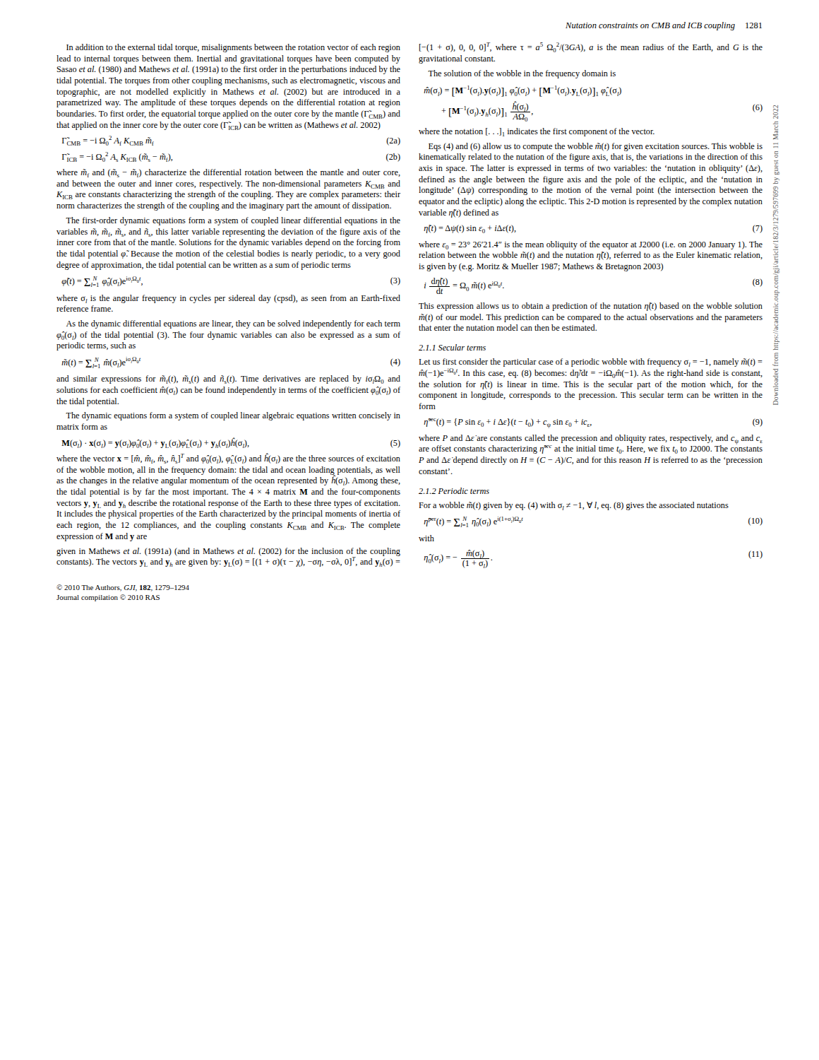Nutation constraints on CMB and ICB coupling 1281
Downloaded from https://academic.oup.com/gji/article/182/3/1279/597699 by guest on 11 March 2022
In addition to the external tidal torque, misalignments between the rotation vector of each region lead to internal torques between them. Inertial and gravitational torques have been computed by Sasao et al. (1980) and Mathews et al. (1991a) to the first order in the perturbations induced by the tidal potential. The torques from other coupling mechanisms, such as electromagnetic, viscous and topographic, are not modelled explicitly in Mathews et al. (2002) but are introduced in a parametrized way. The amplitude of these torques depends on the differential rotation at region boundaries. To first order, the equatorial torque applied on the outer core by the mantle (Γ̃CMB) and that applied on the inner core by the outer core (Γ̃ICB) can be written as (Mathews et al. 2002)
Γ̃CMB = −i Ω02 Af KCMB m̃f(2a)
Γ̃ICB = −i Ω02 As KICB (m̃s − m̃f),(2b)
where m̃f and (m̃s − m̃f) characterize the differential rotation between the mantle and outer core, and between the outer and inner cores, respectively. The non-dimensional parameters KCMB and KICB are constants characterizing the strength of the coupling. They are complex parameters: their norm characterizes the strength of the coupling and the imaginary part the amount of dissipation.
The first-order dynamic equations form a system of coupled linear differential equations in the variables m̃, m̃f, m̃s, and ñs, this latter variable representing the deviation of the figure axis of the inner core from that of the mantle. Solutions for the dynamic variables depend on the forcing from the tidal potential φ̃. Because the motion of the celestial bodies is nearly periodic, to a very good degree of approximation, the tidal potential can be written as a sum of periodic terms
φ̃(t) = ΣNl=1 φ̂0(σl)eiσlΩ0t,(3)
where σl is the angular frequency in cycles per sidereal day (cpsd), as seen from an Earth-fixed reference frame.
As the dynamic differential equations are linear, they can be solved independently for each term φ̂0(σl) of the tidal potential (3). The four dynamic variables can also be expressed as a sum of periodic terms, such as
m̃(t) = ΣNl=1 m̂(σl)eiσlΩ0t(4)
and similar expressions for m̃f(t), m̃s(t) and ñs(t). Time derivatives are replaced by iσlΩ0 and solutions for each coefficient m̂(σl) can be found independently in terms of the coefficient φ̂0(σl) of the tidal potential.
The dynamic equations form a system of coupled linear algebraic equations written concisely in matrix form as
M(σl) · x(σl) = y(σl)φ̂0(σl) + yL(σl)φ̂L(σl) + yh(σl)ĥ(σl),(5)
where the vector x = [m̂, m̂f, m̂s, n̂s]T and φ̂0(σl), φ̂L(σl) and ĥ(σl) are the three sources of excitation of the wobble motion, all in the frequency domain: the tidal and ocean loading potentials, as well as the changes in the relative angular momentum of the ocean represented by ĥ(σl). Among these, the tidal potential is by far the most important. The 4 × 4 matrix M and the four-components vectors y, yL and yh describe the rotational response of the Earth to these three types of excitation. It includes the physical properties of the Earth characterized by the principal moments of inertia of each region, the 12 compliances, and the coupling constants KCMB and KICB. The complete expression of M and y are
given in Mathews et al. (1991a) (and in Mathews et al. (2002) for the inclusion of the coupling constants). The vectors yL and yh are given by: yL(σ) = [(1 + σ)(τ − χ), −ση, −σλ, 0]T, and yh(σ) = [−(1 + σ), 0, 0, 0]T, where τ = a5 Ω02/(3GA), a is the mean radius of the Earth, and G is the gravitational constant.
The solution of the wobble in the frequency domain is
m̂(σl) = [M−1(σl).y(σl)]1 φ̂0(σl) + [M−1(σl).yL(σl)]1 φ̂L(σl)
+ [M−1(σl).yh(σl)]1 ĥ(σl) AΩ0,(6)
where the notation [. . .]1 indicates the first component of the vector.
Eqs (4) and (6) allow us to compute the wobble m̃(t) for given excitation sources. This wobble is kinematically related to the nutation of the figure axis, that is, the variations in the direction of this axis in space. The latter is expressed in terms of two variables: the ‘nutation in obliquity’ (Δε), defined as the angle between the figure axis and the pole of the ecliptic, and the ‘nutation in longitude’ (Δψ) corresponding to the motion of the vernal point (the intersection between the equator and the ecliptic) along the ecliptic. This 2-D motion is represented by the complex nutation variable η̃(t) defined as
η̃(t) = Δψ(t) sin ε0 + i Δε(t),(7)
where ε0 = 23° 26′21.4″ is the mean obliquity of the equator at J2000 (i.e. on 2000 January 1). The relation between the wobble m̃(t) and the nutation η̃(t), referred to as the Euler kinematic relation, is given by (e.g. Moritz & Mueller 1987; Mathews & Bretagnon 2003)
i dη̃(t) dt = Ω0 m̃(t) eiΩ0t.(8)
This expression allows us to obtain a prediction of the nutation η̃(t) based on the wobble solution m̃(t) of our model. This prediction can be compared to the actual observations and the parameters that enter the nutation model can then be estimated.
2.1.1 Secular terms
Let us first consider the particular case of a periodic wobble with frequency σl = −1, namely m̃(t) = m̂(−1)e−iΩ0t. In this case, eq. (8) becomes: dη̃/dt = −iΩ0m̂(−1). As the right-hand side is constant, the solution for η̃(t) is linear in time. This is the secular part of the motion which, for the component in longitude, corresponds to the precession. This secular term can be written in the form
η̃sec(t) = {P sin ε0 + i Δε̇}(t − t0) + cψ sin ε0 + icε,(9)
where P and Δε̇ are constants called the precession and obliquity rates, respectively, and cψ and cε are offset constants characterizing η̃sec at the initial time t0. Here, we fix t0 to J2000. The constants P and Δε̇ depend directly on H ≡ (C − A)/C, and for this reason H is referred to as the ‘precession constant’.
2.1.2 Periodic terms
For a wobble m̃(t) given by eq. (4) with σl ≠ −1, ∀ l, eq. (8) gives the associated nutations
η̃per(t) = ΣNl=1 η̂0(σl) ei(1+σl)Ω0t(10)
with
η̂0(σl) = − m̂(σl)(1 + σl).(11)
© 2010 The Authors, GJI, 182, 1279–1294
Journal compilation © 2010 RAS